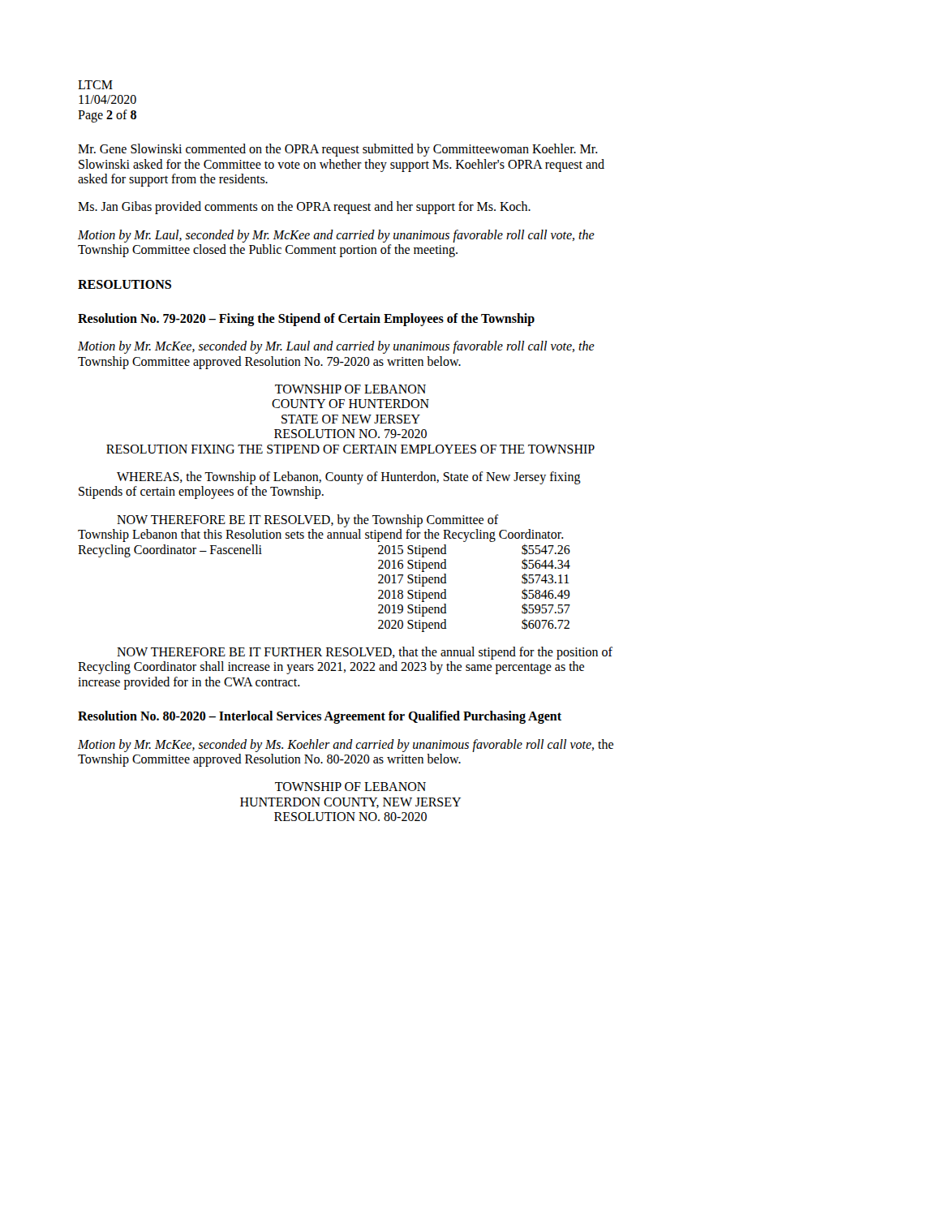LTCM
11/04/2020
Page 2 of 8
Mr. Gene Slowinski commented on the OPRA request submitted by Committeewoman Koehler. Mr. Slowinski asked for the Committee to vote on whether they support Ms. Koehler's OPRA request and asked for support from the residents.
Ms. Jan Gibas provided comments on the OPRA request and her support for Ms. Koch.
Motion by Mr. Laul, seconded by Mr. McKee and carried by unanimous favorable roll call vote, the Township Committee closed the Public Comment portion of the meeting.
RESOLUTIONS
Resolution No. 79-2020 – Fixing the Stipend of Certain Employees of the Township
Motion by Mr. McKee, seconded by Mr. Laul and carried by unanimous favorable roll call vote, the Township Committee approved Resolution No. 79-2020 as written below.
TOWNSHIP OF LEBANON
COUNTY OF HUNTERDON
STATE OF NEW JERSEY
RESOLUTION NO. 79-2020
RESOLUTION FIXING THE STIPEND OF CERTAIN EMPLOYEES OF THE TOWNSHIP
WHEREAS, the Township of Lebanon, County of Hunterdon, State of New Jersey fixing Stipends of certain employees of the Township.
NOW THEREFORE BE IT RESOLVED, by the Township Committee of
Township Lebanon that this Resolution sets the annual stipend for the Recycling Coordinator.
| Recycling Coordinator – Fascenelli | 2015 Stipend | $5547.26 |
| | 2016 Stipend | $5644.34 |
| | 2017 Stipend | $5743.11 |
| | 2018 Stipend | $5846.49 |
| | 2019 Stipend | $5957.57 |
| | 2020 Stipend | $6076.72 |
NOW THEREFORE BE IT FURTHER RESOLVED, that the annual stipend for the position of Recycling Coordinator shall increase in years 2021, 2022 and 2023 by the same percentage as the increase provided for in the CWA contract.
Resolution No. 80-2020 – Interlocal Services Agreement for Qualified Purchasing Agent
Motion by Mr. McKee, seconded by Ms. Koehler and carried by unanimous favorable roll call vote, the Township Committee approved Resolution No. 80-2020 as written below.
TOWNSHIP OF LEBANON
HUNTERDON COUNTY, NEW JERSEY
RESOLUTION NO. 80-2020